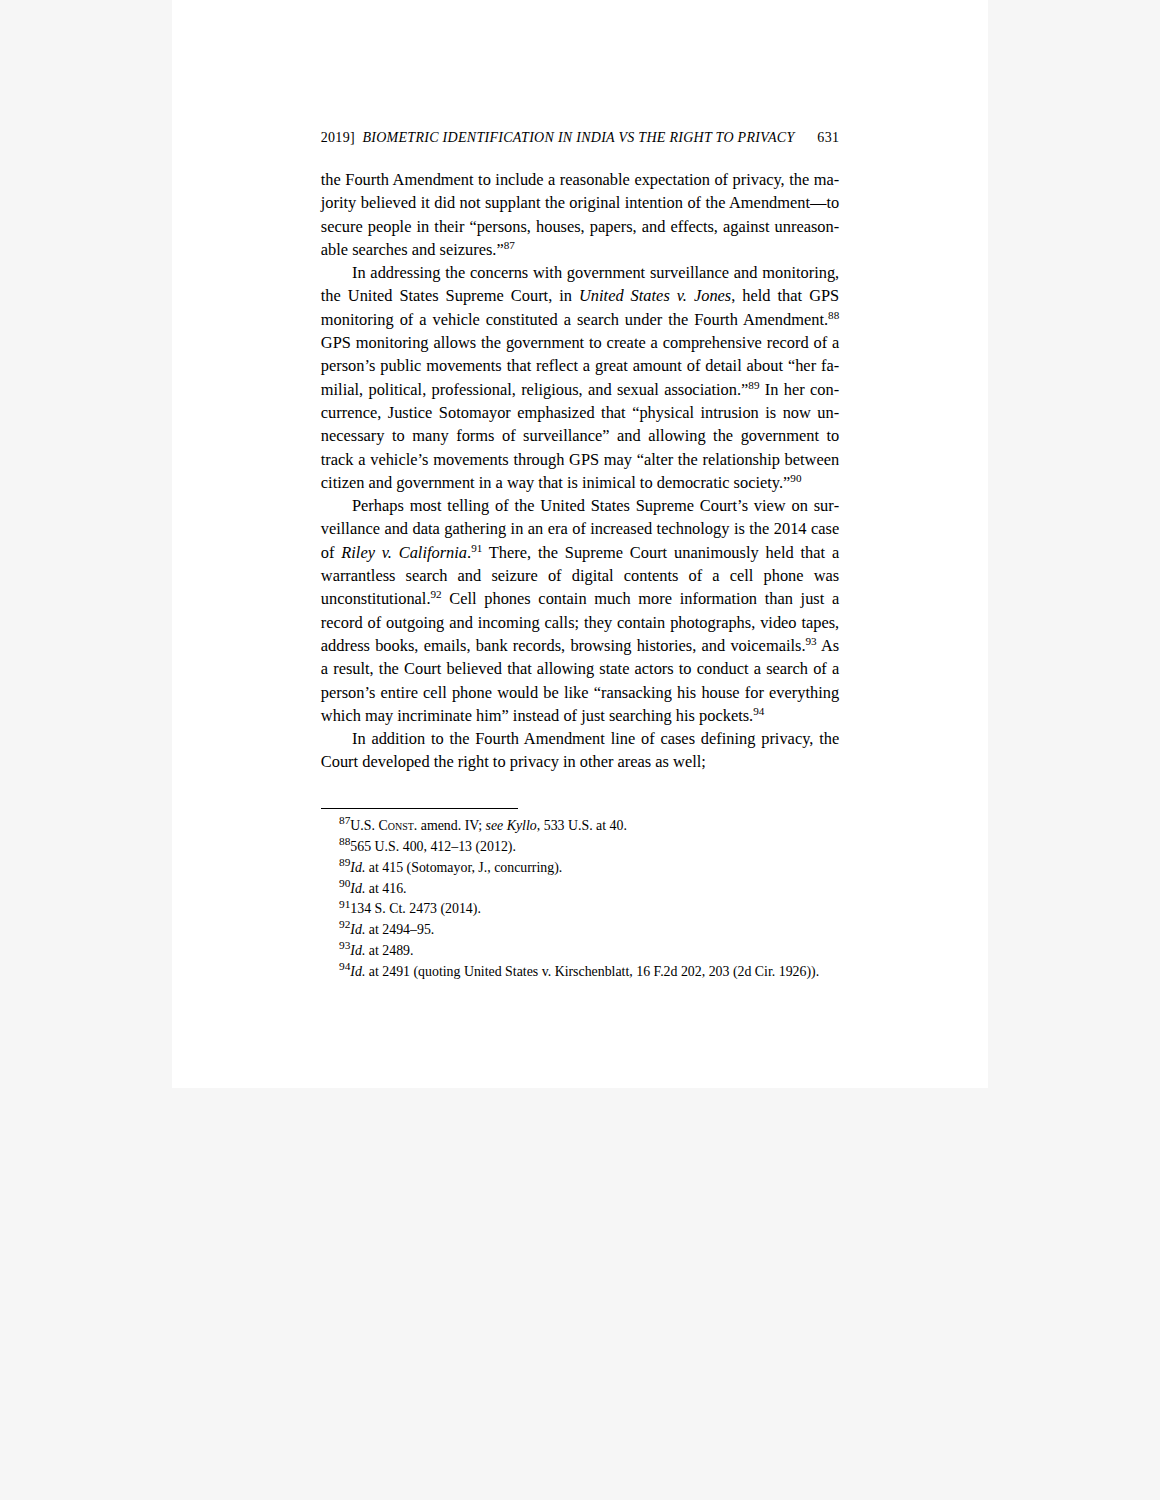2019] BIOMETRIC IDENTIFICATION IN INDIA VS THE RIGHT TO PRIVACY 631
the Fourth Amendment to include a reasonable expectation of privacy, the majority believed it did not supplant the original intention of the Amendment—to secure people in their “persons, houses, papers, and effects, against unreasonable searches and seizures.”87
In addressing the concerns with government surveillance and monitoring, the United States Supreme Court, in United States v. Jones, held that GPS monitoring of a vehicle constituted a search under the Fourth Amendment.88 GPS monitoring allows the government to create a comprehensive record of a person’s public movements that reflect a great amount of detail about “her familial, political, professional, religious, and sexual association.”89 In her concurrence, Justice Sotomayor emphasized that “physical intrusion is now unnecessary to many forms of surveillance” and allowing the government to track a vehicle’s movements through GPS may “alter the relationship between citizen and government in a way that is inimical to democratic society.”90
Perhaps most telling of the United States Supreme Court’s view on surveillance and data gathering in an era of increased technology is the 2014 case of Riley v. California.91 There, the Supreme Court unanimously held that a warrantless search and seizure of digital contents of a cell phone was unconstitutional.92 Cell phones contain much more information than just a record of outgoing and incoming calls; they contain photographs, video tapes, address books, emails, bank records, browsing histories, and voicemails.93 As a result, the Court believed that allowing state actors to conduct a search of a person’s entire cell phone would be like “ransacking his house for everything which may incriminate him” instead of just searching his pockets.94
In addition to the Fourth Amendment line of cases defining privacy, the Court developed the right to privacy in other areas as well;
87
U.S. Const. amend. IV; see Kyllo, 533 U.S. at 40.
88
565 U.S. 400, 412–13 (2012).
89
Id. at 415 (Sotomayor, J., concurring).
90
Id. at 416.
91
134 S. Ct. 2473 (2014).
92
Id. at 2494–95.
93
Id. at 2489.
94
Id. at 2491 (quoting United States v. Kirschenblatt, 16 F.2d 202, 203 (2d Cir. 1926)).